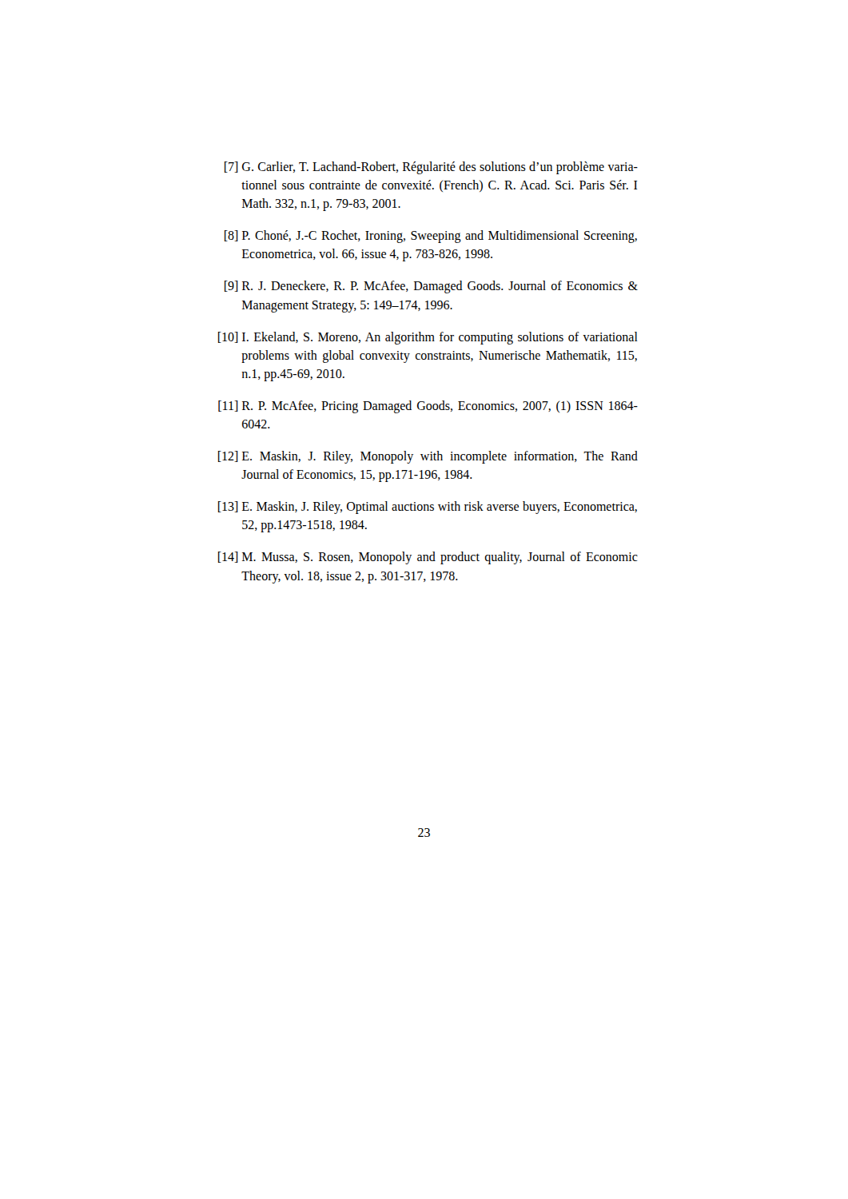[7] G. Carlier, T. Lachand-Robert, Régularité des solutions d’un problème variationnel sous contrainte de convexité. (French) C. R. Acad. Sci. Paris Sér. I Math. 332, n.1, p. 79-83, 2001.
[8] P. Choné, J.-C Rochet, Ironing, Sweeping and Multidimensional Screening, Econometrica, vol. 66, issue 4, p. 783-826, 1998.
[9] R. J. Deneckere, R. P. McAfee, Damaged Goods. Journal of Economics & Management Strategy, 5: 149–174, 1996.
[10] I. Ekeland, S. Moreno, An algorithm for computing solutions of variational problems with global convexity constraints, Numerische Mathematik, 115, n.1, pp.45-69, 2010.
[11] R. P. McAfee, Pricing Damaged Goods, Economics, 2007, (1) ISSN 1864-6042.
[12] E. Maskin, J. Riley, Monopoly with incomplete information, The Rand Journal of Economics, 15, pp.171-196, 1984.
[13] E. Maskin, J. Riley, Optimal auctions with risk averse buyers, Econometrica, 52, pp.1473-1518, 1984.
[14] M. Mussa, S. Rosen, Monopoly and product quality, Journal of Economic Theory, vol. 18, issue 2, p. 301-317, 1978.
23